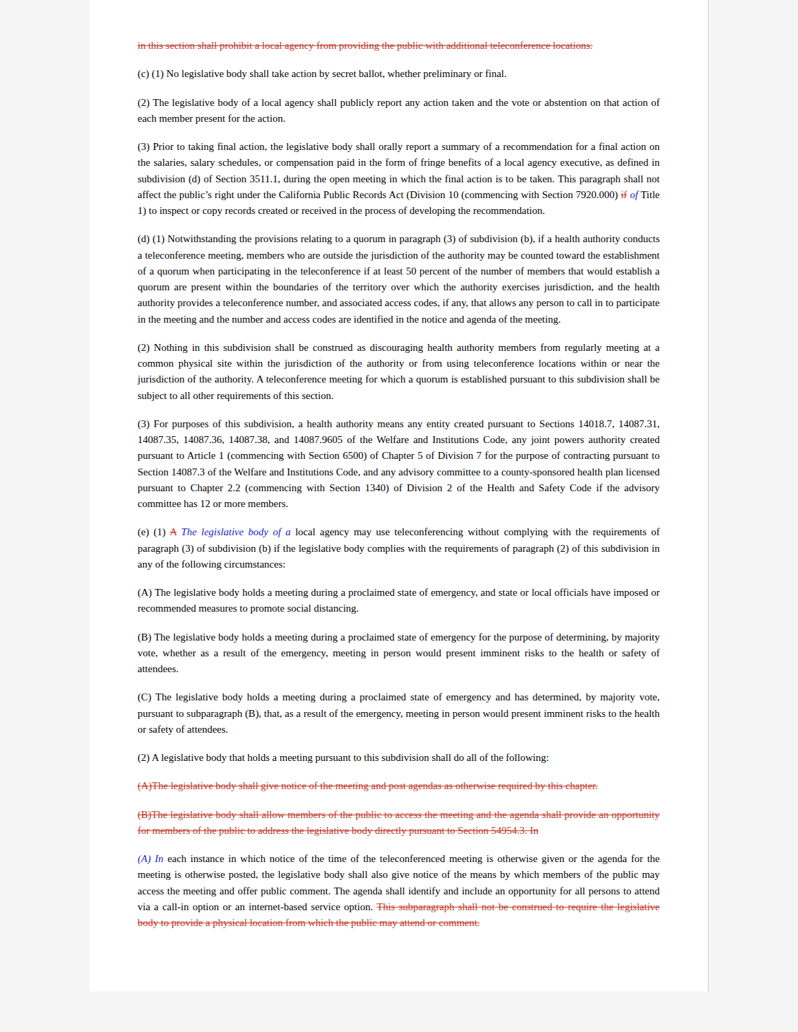in this section shall prohibit a local agency from providing the public with additional teleconference locations.
(c) (1) No legislative body shall take action by secret ballot, whether preliminary or final.
(2) The legislative body of a local agency shall publicly report any action taken and the vote or abstention on that action of each member present for the action.
(3) Prior to taking final action, the legislative body shall orally report a summary of a recommendation for a final action on the salaries, salary schedules, or compensation paid in the form of fringe benefits of a local agency executive, as defined in subdivision (d) of Section 3511.1, during the open meeting in which the final action is to be taken. This paragraph shall not affect the public’s right under the California Public Records Act (Division 10 (commencing with Section 7920.000) if of Title 1) to inspect or copy records created or received in the process of developing the recommendation.
(d) (1) Notwithstanding the provisions relating to a quorum in paragraph (3) of subdivision (b), if a health authority conducts a teleconference meeting, members who are outside the jurisdiction of the authority may be counted toward the establishment of a quorum when participating in the teleconference if at least 50 percent of the number of members that would establish a quorum are present within the boundaries of the territory over which the authority exercises jurisdiction, and the health authority provides a teleconference number, and associated access codes, if any, that allows any person to call in to participate in the meeting and the number and access codes are identified in the notice and agenda of the meeting.
(2) Nothing in this subdivision shall be construed as discouraging health authority members from regularly meeting at a common physical site within the jurisdiction of the authority or from using teleconference locations within or near the jurisdiction of the authority. A teleconference meeting for which a quorum is established pursuant to this subdivision shall be subject to all other requirements of this section.
(3) For purposes of this subdivision, a health authority means any entity created pursuant to Sections 14018.7, 14087.31, 14087.35, 14087.36, 14087.38, and 14087.9605 of the Welfare and Institutions Code, any joint powers authority created pursuant to Article 1 (commencing with Section 6500) of Chapter 5 of Division 7 for the purpose of contracting pursuant to Section 14087.3 of the Welfare and Institutions Code, and any advisory committee to a county-sponsored health plan licensed pursuant to Chapter 2.2 (commencing with Section 1340) of Division 2 of the Health and Safety Code if the advisory committee has 12 or more members.
(e) (1) A The legislative body of a local agency may use teleconferencing without complying with the requirements of paragraph (3) of subdivision (b) if the legislative body complies with the requirements of paragraph (2) of this subdivision in any of the following circumstances:
(A) The legislative body holds a meeting during a proclaimed state of emergency, and state or local officials have imposed or recommended measures to promote social distancing.
(B) The legislative body holds a meeting during a proclaimed state of emergency for the purpose of determining, by majority vote, whether as a result of the emergency, meeting in person would present imminent risks to the health or safety of attendees.
(C) The legislative body holds a meeting during a proclaimed state of emergency and has determined, by majority vote, pursuant to subparagraph (B), that, as a result of the emergency, meeting in person would present imminent risks to the health or safety of attendees.
(2) A legislative body that holds a meeting pursuant to this subdivision shall do all of the following:
(A)The legislative body shall give notice of the meeting and post agendas as otherwise required by this chapter.
(B)The legislative body shall allow members of the public to access the meeting and the agenda shall provide an opportunity for members of the public to address the legislative body directly pursuant to Section 54954.3. In
(A) In each instance in which notice of the time of the teleconferenced meeting is otherwise given or the agenda for the meeting is otherwise posted, the legislative body shall also give notice of the means by which members of the public may access the meeting and offer public comment. The agenda shall identify and include an opportunity for all persons to attend via a call-in option or an internet-based service option. This subparagraph shall not be construed to require the legislative body to provide a physical location from which the public may attend or comment.